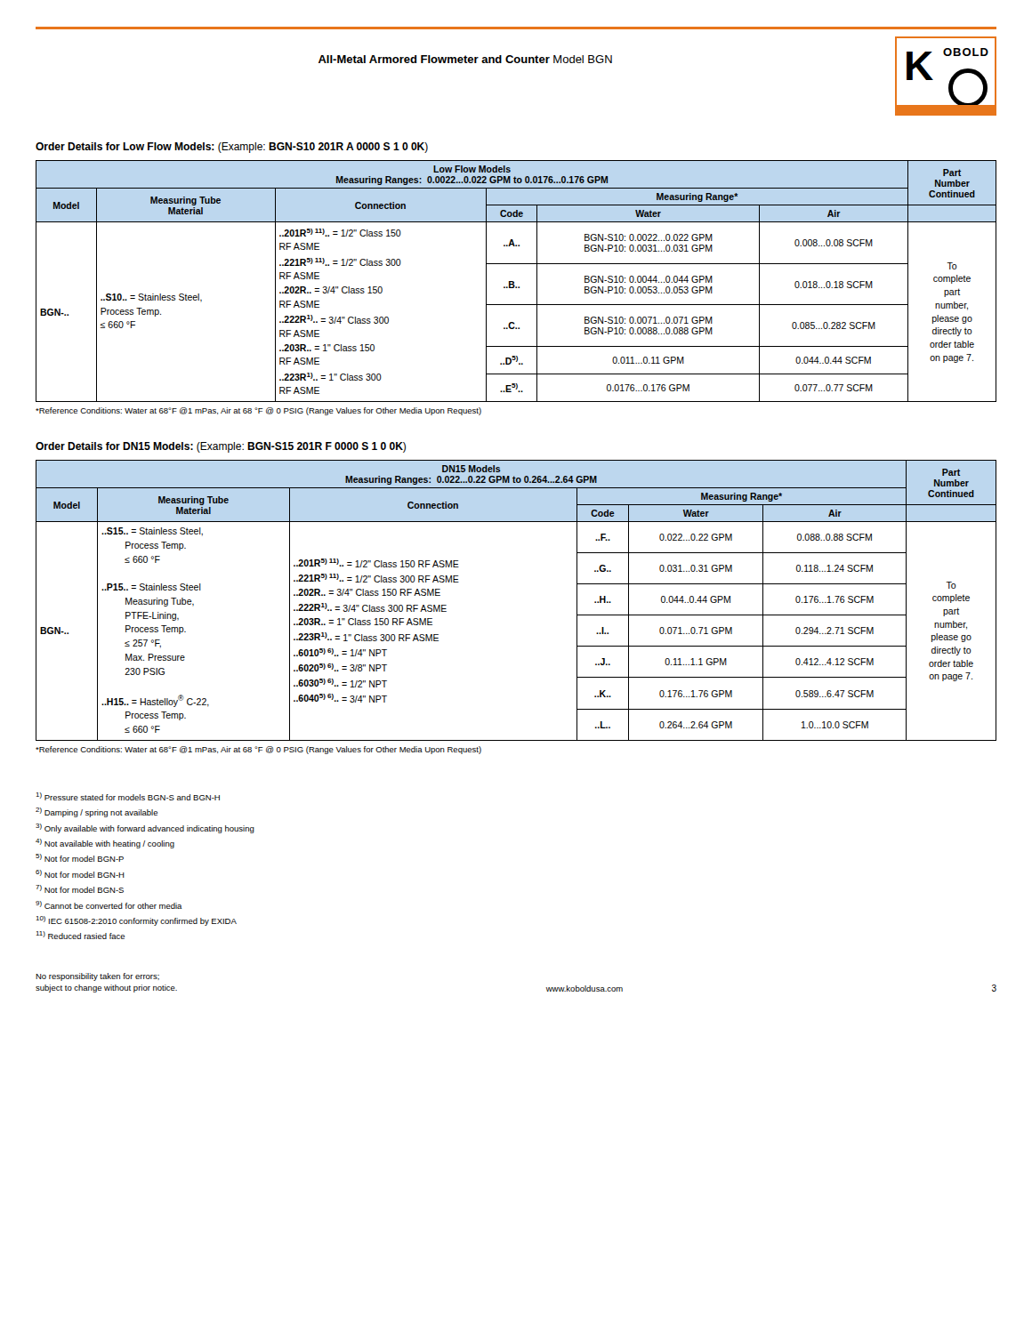All-Metal Armored Flowmeter and Counter Model BGN
K
OBOLD
Order Details for Low Flow Models: (Example: BGN-S10 201R A 0000 S 1 0 0K)
| Low Flow Models Measuring Ranges: 0.0022...0.022 GPM to 0.0176...0.176 GPM | Part Number Continued |
| --- | --- |
| Model | Measuring Tube Material | Connection | Measuring Range* |
| Code | Water | Air | |
| BGN-.. | ..S10.. = Stainless Steel, Process Temp. ≤ 660 °F | ..201R 5) 11) .. = 1/2" Class 150 RF ASME ..221R 5) 11) .. = 1/2" Class 300 RF ASME ..202R.. = 3/4" Class 150 RF ASME ..222R 1) .. = 3/4" Class 300 RF ASME ..203R.. = 1" Class 150 RF ASME ..223R 1) .. = 1" Class 300 RF ASME | ..A.. | BGN-S10: 0.0022...0.022 GPM BGN-P10: 0.0031...0.031 GPM | 0.008...0.08 SCFM | To complete part number, please go directly to order table on page 7. |
| ..B.. | BGN-S10: 0.0044...0.044 GPM BGN-P10: 0.0053...0.053 GPM | 0.018...0.18 SCFM |
| ..C.. | BGN-S10: 0.0071...0.071 GPM BGN-P10: 0.0088...0.088 GPM | 0.085...0.282 SCFM |
| ..D 5) .. | 0.011...0.11 GPM | 0.044..0.44 SCFM |
| ..E 5) .. | 0.0176...0.176 GPM | 0.077...0.77 SCFM |
*Reference Conditions: Water at 68°F @1 mPas, Air at 68 °F @ 0 PSIG (Range Values for Other Media Upon Request)
Order Details for DN15 Models: (Example: BGN-S15 201R F 0000 S 1 0 0K)
| DN15 Models Measuring Ranges: 0.022...0.22 GPM to 0.264...2.64 GPM | Part Number Continued |
| --- | --- |
| Model | Measuring Tube Material | Connection | Measuring Range* |
| Code | Water | Air | |
| BGN-.. | ..S15.. = Stainless Steel, Process Temp. ≤ 660 °F ..P15.. = Stainless Steel Measuring Tube, PTFE-Lining, Process Temp. ≤ 257 °F, Max. Pressure 230 PSIG ..H15.. = Hastelloy ® C-22, Process Temp. ≤ 660 °F | ..201R 5) 11) .. = 1/2" Class 150 RF ASME ..221R 5) 11) .. = 1/2" Class 300 RF ASME ..202R.. = 3/4" Class 150 RF ASME ..222R 1) .. = 3/4" Class 300 RF ASME ..203R.. = 1" Class 150 RF ASME ..223R 1) .. = 1" Class 300 RF ASME ..6010 5) 6) .. = 1/4" NPT ..6020 5) 6) .. = 3/8" NPT ..6030 5) 6) .. = 1/2" NPT ..6040 5) 6) .. = 3/4" NPT | ..F.. | 0.022...0.22 GPM | 0.088..0.88 SCFM | To complete part number, please go directly to order table on page 7. |
| ..G.. | 0.031...0.31 GPM | 0.118...1.24 SCFM |
| ..H.. | 0.044..0.44 GPM | 0.176...1.76 SCFM |
| ..I.. | 0.071...0.71 GPM | 0.294...2.71 SCFM |
| ..J.. | 0.11...1.1 GPM | 0.412...4.12 SCFM |
| ..K.. | 0.176...1.76 GPM | 0.589...6.47 SCFM |
| ..L.. | 0.264...2.64 GPM | 1.0...10.0 SCFM |
*Reference Conditions: Water at 68°F @1 mPas, Air at 68 °F @ 0 PSIG (Range Values for Other Media Upon Request)
1) Pressure stated for models BGN-S and BGN-H
2) Damping / spring not available
3) Only available with forward advanced indicating housing
4) Not available with heating / cooling
5) Not for model BGN-P
6) Not for model BGN-H
7) Not for model BGN-S
9) Cannot be converted for other media
10) IEC 61508-2:2010 conformity confirmed by EXIDA
11) Reduced rasied face
No responsibility taken for errors;
subject to change without prior notice.
www.koboldusa.com
3